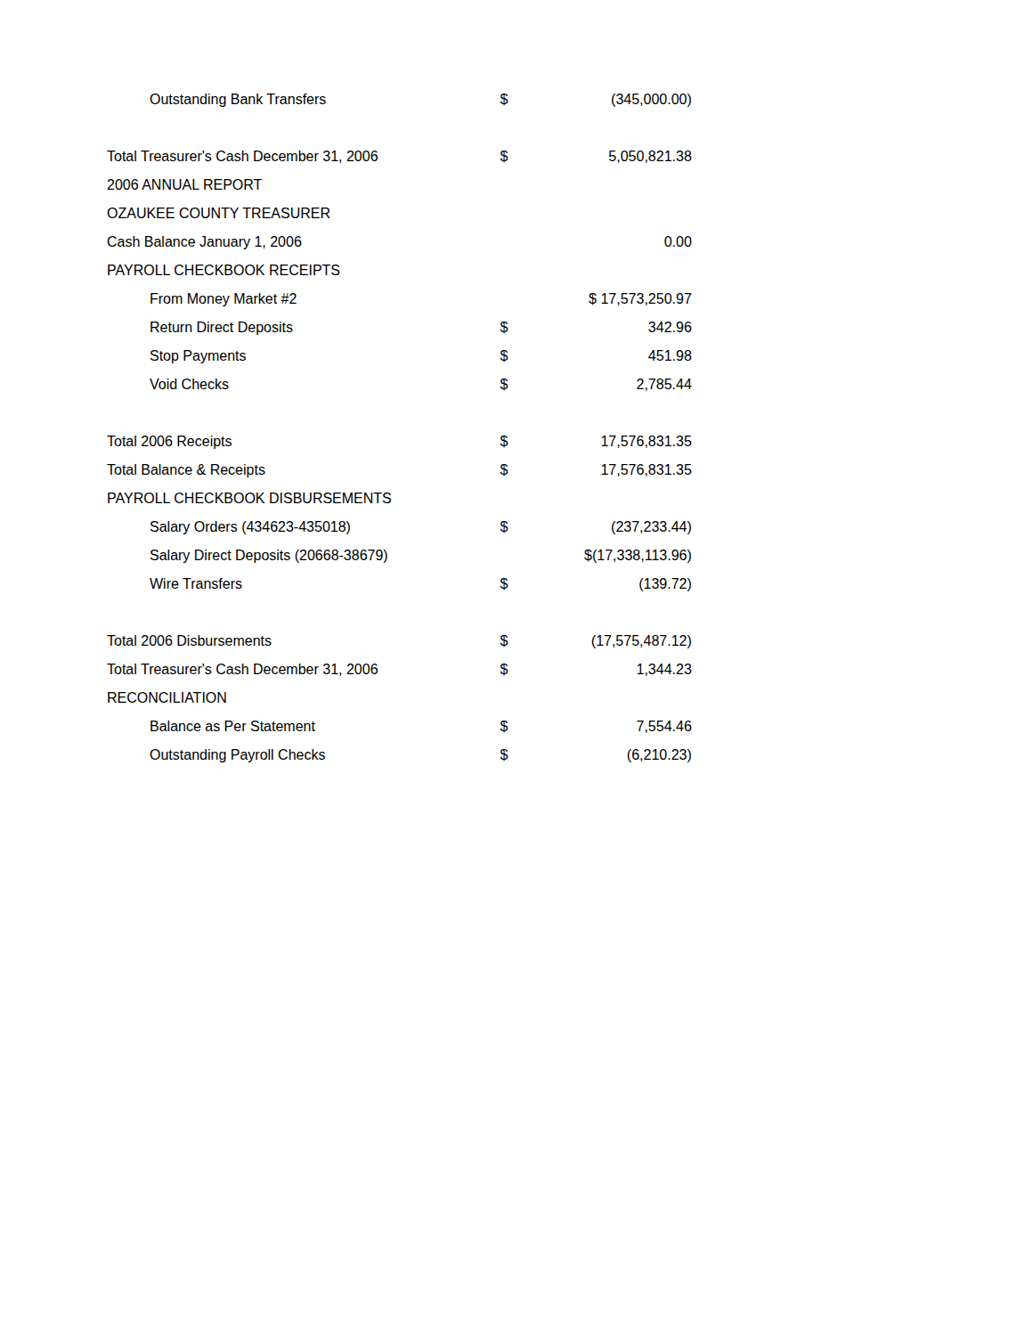| Outstanding Bank Transfers | $ | (345,000.00) | |
| Total Treasurer's Cash December 31, 2006 | $ | 5,050,821.38 | |
2006 ANNUAL REPORT OZAUKEE COUNTY TREASURER
| Cash Balance January 1, 2006 | | 0.00 | |
PAYROLL CHECKBOOK RECEIPTS
| From Money Market #2 | | $ 17,573,250.97 | |
| Return Direct Deposits | $ | 342.96 | |
| Stop Payments | $ | 451.98 | |
| Void Checks | $ | 2,785.44 | |
| Total 2006 Receipts | $ | 17,576,831.35 | |
| Total Balance & Receipts | $ | 17,576,831.35 | |
PAYROLL CHECKBOOK DISBURSEMENTS
| Salary Orders (434623-435018) | $ | (237,233.44) | |
| Salary Direct Deposits (20668-38679) | | $(17,338,113.96) | |
| Wire Transfers | $ | (139.72) | |
| Total 2006 Disbursements | $ | (17,575,487.12) | |
| Total Treasurer's Cash December 31, 2006 | $ | 1,344.23 | |
RECONCILIATION
| Balance as Per Statement | $ | 7,554.46 | |
| Outstanding Payroll Checks | $ | (6,210.23) | |